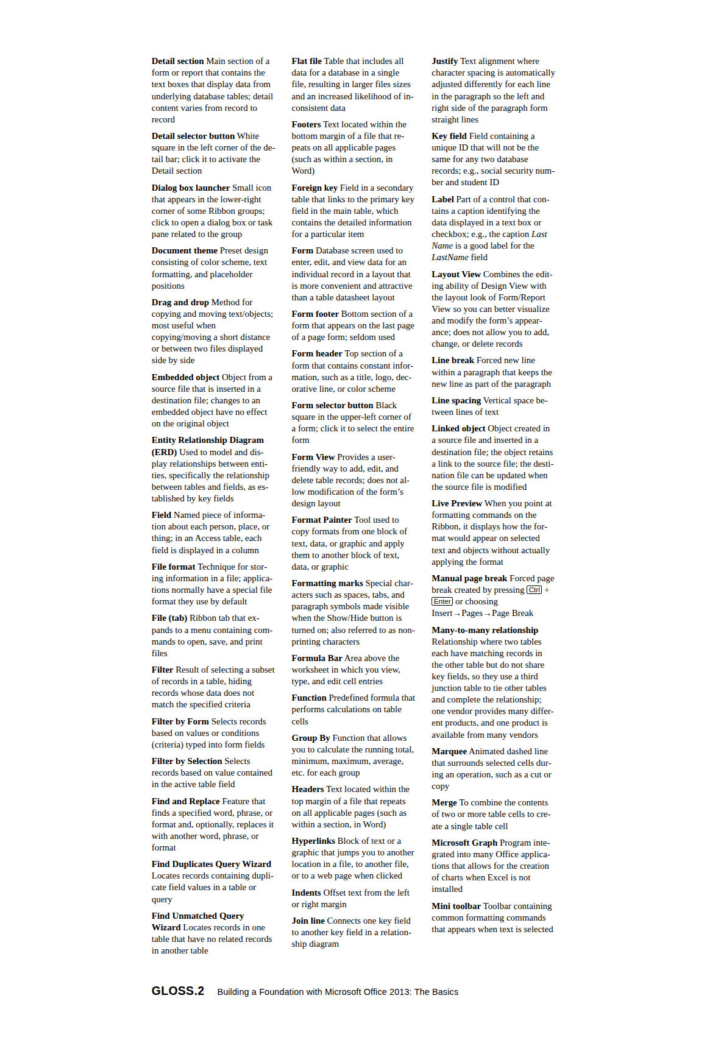Detail section Main section of a form or report that contains the text boxes that display data from underlying database tables; detail content varies from record to record
Detail selector button White square in the left corner of the detail bar; click it to activate the Detail section
Dialog box launcher Small icon that appears in the lower-right corner of some Ribbon groups; click to open a dialog box or task pane related to the group
Document theme Preset design consisting of color scheme, text formatting, and placeholder positions
Drag and drop Method for copying and moving text/objects; most useful when copying/moving a short distance or between two files displayed side by side
Embedded object Object from a source file that is inserted in a destination file; changes to an embedded object have no effect on the original object
Entity Relationship Diagram (ERD) Used to model and display relationships between entities, specifically the relationship between tables and fields, as established by key fields
Field Named piece of information about each person, place, or thing; in an Access table, each field is displayed in a column
File format Technique for storing information in a file; applications normally have a special file format they use by default
File (tab) Ribbon tab that expands to a menu containing commands to open, save, and print files
Filter Result of selecting a subset of records in a table, hiding records whose data does not match the specified criteria
Filter by Form Selects records based on values or conditions (criteria) typed into form fields
Filter by Selection Selects records based on value contained in the active table field
Find and Replace Feature that finds a specified word, phrase, or format and, optionally, replaces it with another word, phrase, or format
Find Duplicates Query Wizard Locates records containing duplicate field values in a table or query
Find Unmatched Query Wizard Locates records in one table that have no related records in another table
Flat file Table that includes all data for a database in a single file, resulting in larger files sizes and an increased likelihood of inconsistent data
Footers Text located within the bottom margin of a file that repeats on all applicable pages (such as within a section, in Word)
Foreign key Field in a secondary table that links to the primary key field in the main table, which contains the detailed information for a particular item
Form Database screen used to enter, edit, and view data for an individual record in a layout that is more convenient and attractive than a table datasheet layout
Form footer Bottom section of a form that appears on the last page of a page form; seldom used
Form header Top section of a form that contains constant information, such as a title, logo, decorative line, or color scheme
Form selector button Black square in the upper-left corner of a form; click it to select the entire form
Form View Provides a user-friendly way to add, edit, and delete table records; does not allow modification of the form’s design layout
Format Painter Tool used to copy formats from one block of text, data, or graphic and apply them to another block of text, data, or graphic
Formatting marks Special characters such as spaces, tabs, and paragraph symbols made visible when the Show/Hide button is turned on; also referred to as nonprinting characters
Formula Bar Area above the worksheet in which you view, type, and edit cell entries
Function Predefined formula that performs calculations on table cells
Group By Function that allows you to calculate the running total, minimum, maximum, average, etc. for each group
Headers Text located within the top margin of a file that repeats on all applicable pages (such as within a section, in Word)
Hyperlinks Block of text or a graphic that jumps you to another location in a file, to another file, or to a web page when clicked
Indents Offset text from the left or right margin
Join line Connects one key field to another key field in a relationship diagram
Justify Text alignment where character spacing is automatically adjusted differently for each line in the paragraph so the left and right side of the paragraph form straight lines
Key field Field containing a unique ID that will not be the same for any two database records; e.g., social security number and student ID
Label Part of a control that contains a caption identifying the data displayed in a text box or checkbox; e.g., the caption Last Name is a good label for the LastName field
Layout View Combines the editing ability of Design View with the layout look of Form/Report View so you can better visualize and modify the form’s appearance; does not allow you to add, change, or delete records
Line break Forced new line within a paragraph that keeps the new line as part of the paragraph
Line spacing Vertical space between lines of text
Linked object Object created in a source file and inserted in a destination file; the object retains a link to the source file; the destination file can be updated when the source file is modified
Live Preview When you point at formatting commands on the Ribbon, it displays how the format would appear on selected text and objects without actually applying the format
Manual page break Forced page break created by pressing Ctrl + Enter or choosing Insert→Pages→Page Break
Many-to-many relationship Relationship where two tables each have matching records in the other table but do not share key fields, so they use a third junction table to tie other tables and complete the relationship; one vendor provides many different products, and one product is available from many vendors
Marquee Animated dashed line that surrounds selected cells during an operation, such as a cut or copy
Merge To combine the contents of two or more table cells to create a single table cell
Microsoft Graph Program integrated into many Office applications that allows for the creation of charts when Excel is not installed
Mini toolbar Toolbar containing common formatting commands that appears when text is selected
GLOSS.2 Building a Foundation with Microsoft Office 2013: The Basics